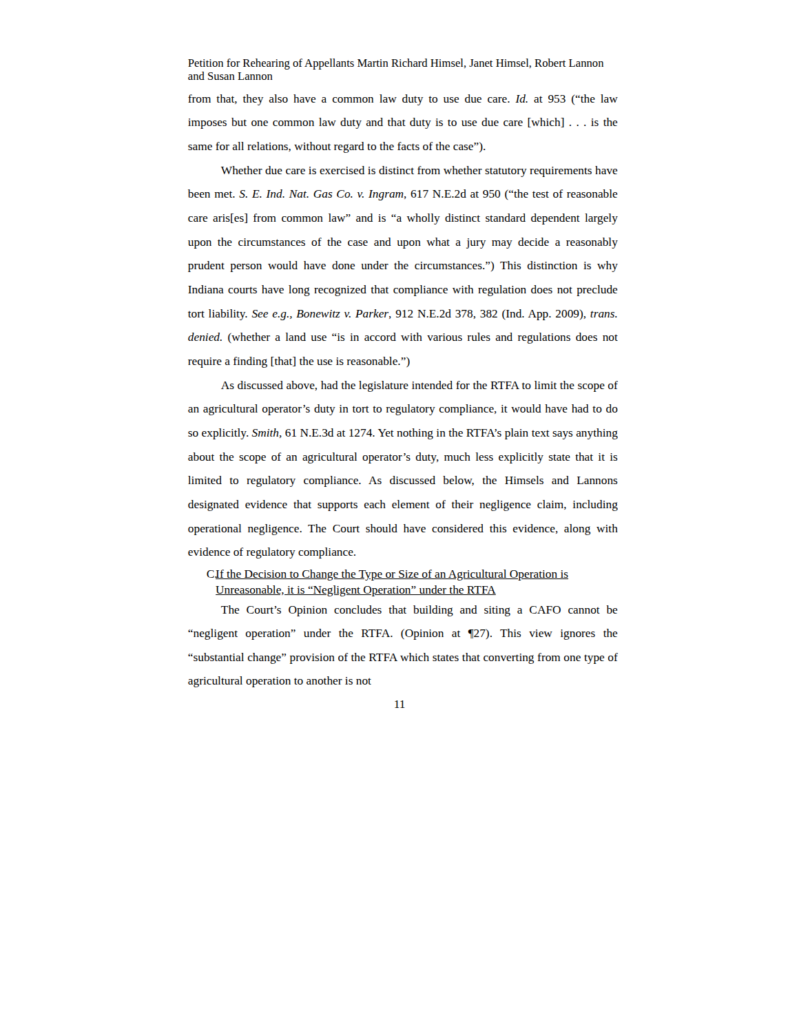Petition for Rehearing of Appellants Martin Richard Himsel, Janet Himsel, Robert Lannon and Susan Lannon
from that, they also have a common law duty to use due care. Id. at 953 (“the law imposes but one common law duty and that duty is to use due care [which] . . . is the same for all relations, without regard to the facts of the case”).
Whether due care is exercised is distinct from whether statutory requirements have been met. S. E. Ind. Nat. Gas Co. v. Ingram, 617 N.E.2d at 950 (“the test of reasonable care aris[es] from common law” and is “a wholly distinct standard dependent largely upon the circumstances of the case and upon what a jury may decide a reasonably prudent person would have done under the circumstances.”) This distinction is why Indiana courts have long recognized that compliance with regulation does not preclude tort liability. See e.g., Bonewitz v. Parker, 912 N.E.2d 378, 382 (Ind. App. 2009), trans. denied. (whether a land use “is in accord with various rules and regulations does not require a finding [that] the use is reasonable.”)
As discussed above, had the legislature intended for the RTFA to limit the scope of an agricultural operator’s duty in tort to regulatory compliance, it would have had to do so explicitly. Smith, 61 N.E.3d at 1274. Yet nothing in the RTFA’s plain text says anything about the scope of an agricultural operator’s duty, much less explicitly state that it is limited to regulatory compliance. As discussed below, the Himsels and Lannons designated evidence that supports each element of their negligence claim, including operational negligence. The Court should have considered this evidence, along with evidence of regulatory compliance.
C.
If the Decision to Change the Type or Size of an Agricultural Operation is Unreasonable, it is “Negligent Operation” under the RTFA
The Court’s Opinion concludes that building and siting a CAFO cannot be “negligent operation” under the RTFA. (Opinion at ¶27). This view ignores the “substantial change” provision of the RTFA which states that converting from one type of agricultural operation to another is not
11